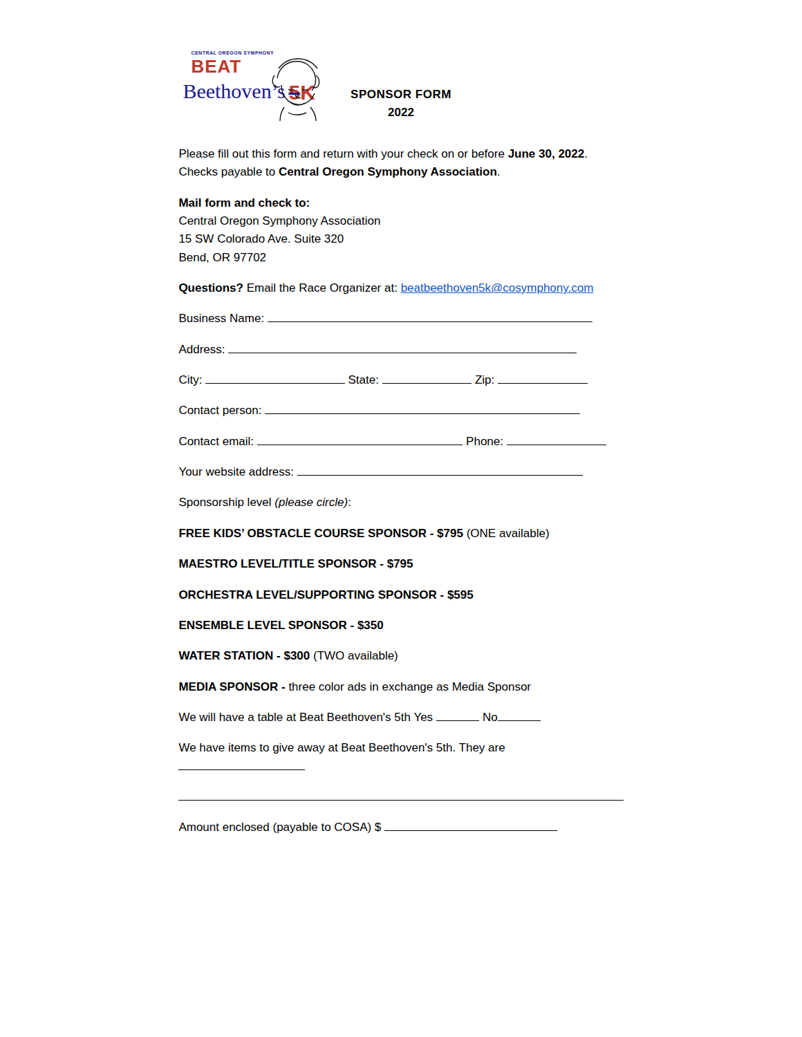CENTRAL OREGON SYMPHONY
BEAT
Beethoven’s 5 K
SPONSOR FORM
2022
Please fill out this form and return with your check on or before June 30, 2022.
Checks payable to Central Oregon Symphony Association.
Mail form and check to:
Central Oregon Symphony Association
15 SW Colorado Ave. Suite 320
Bend, OR 97702
Questions? Email the Race Organizer at: beatbeethoven5k@cosymphony.com
Business Name:
Address:
City: State: Zip:
Contact person:
Contact email: Phone:
Your website address:
Sponsorship level (please circle):
FREE KIDS’ OBSTACLE COURSE SPONSOR - $795 (ONE available)
MAESTRO LEVEL/TITLE SPONSOR - $795
ORCHESTRA LEVEL/SUPPORTING SPONSOR - $595
ENSEMBLE LEVEL SPONSOR - $350
WATER STATION - $300 (TWO available)
MEDIA SPONSOR - three color ads in exchange as Media Sponsor
We will have a table at Beat Beethoven's 5th Yes No
We have items to give away at Beat Beethoven's 5th. They are
Amount enclosed (payable to COSA) $